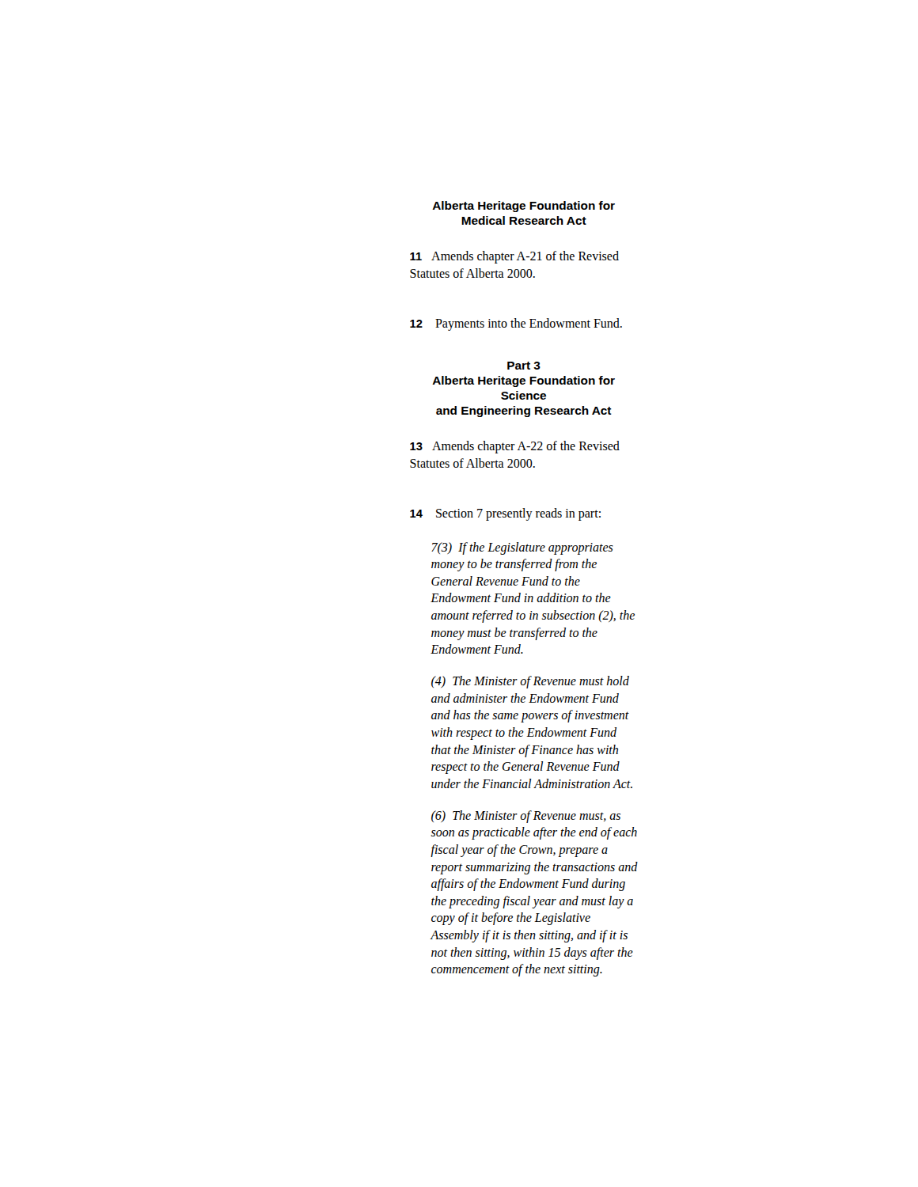Alberta Heritage Foundation for
Medical Research Act
11 Amends chapter A-21 of the Revised Statutes of Alberta 2000.
12 Payments into the Endowment Fund.
Part 3
Alberta Heritage Foundation for Science
and Engineering Research Act
13 Amends chapter A-22 of the Revised Statutes of Alberta 2000.
14 Section 7 presently reads in part:
7(3) If the Legislature appropriates money to be transferred from the General Revenue Fund to the Endowment Fund in addition to the amount referred to in subsection (2), the money must be transferred to the Endowment Fund.
(4) The Minister of Revenue must hold and administer the Endowment Fund and has the same powers of investment with respect to the Endowment Fund that the Minister of Finance has with respect to the General Revenue Fund under the Financial Administration Act.
(6) The Minister of Revenue must, as soon as practicable after the end of each fiscal year of the Crown, prepare a report summarizing the transactions and affairs of the Endowment Fund during the preceding fiscal year and must lay a copy of it before the Legislative Assembly if it is then sitting, and if it is not then sitting, within 15 days after the commencement of the next sitting.